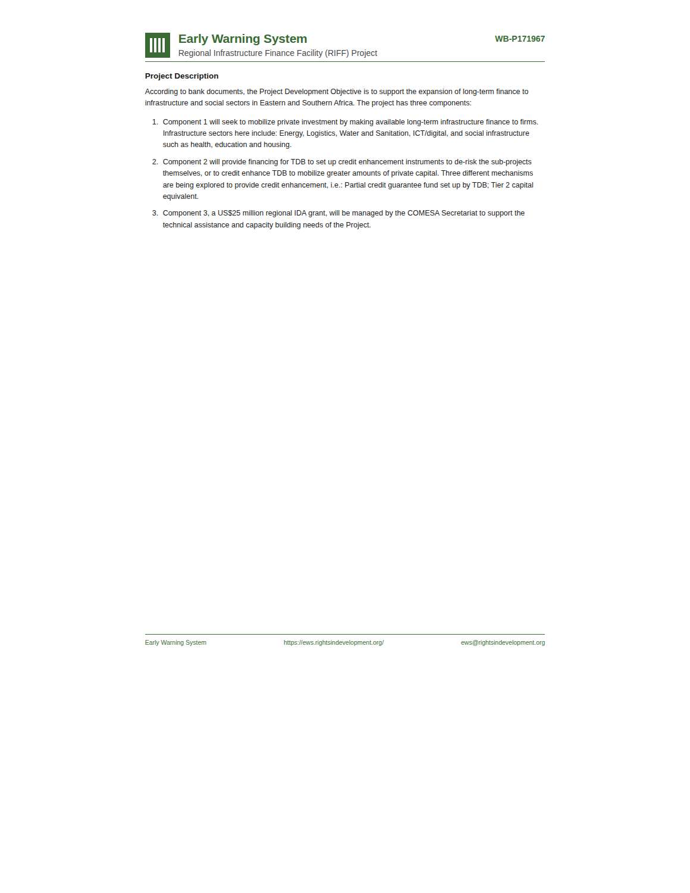Early Warning System
Regional Infrastructure Finance Facility (RIFF) Project
WB-P171967
Project Description
According to bank documents, the Project Development Objective is to support the expansion of long-term finance to infrastructure and social sectors in Eastern and Southern Africa. The project has three components:
Component 1 will seek to mobilize private investment by making available long-term infrastructure finance to firms. Infrastructure sectors here include: Energy, Logistics, Water and Sanitation, ICT/digital, and social infrastructure such as health, education and housing.
Component 2 will provide financing for TDB to set up credit enhancement instruments to de-risk the sub-projects themselves, or to credit enhance TDB to mobilize greater amounts of private capital. Three different mechanisms are being explored to provide credit enhancement, i.e.: Partial credit guarantee fund set up by TDB; Tier 2 capital equivalent.
Component 3, a US$25 million regional IDA grant, will be managed by the COMESA Secretariat to support the technical assistance and capacity building needs of the Project.
Early Warning System
https://ews.rightsindevelopment.org/
ews@rightsindevelopment.org